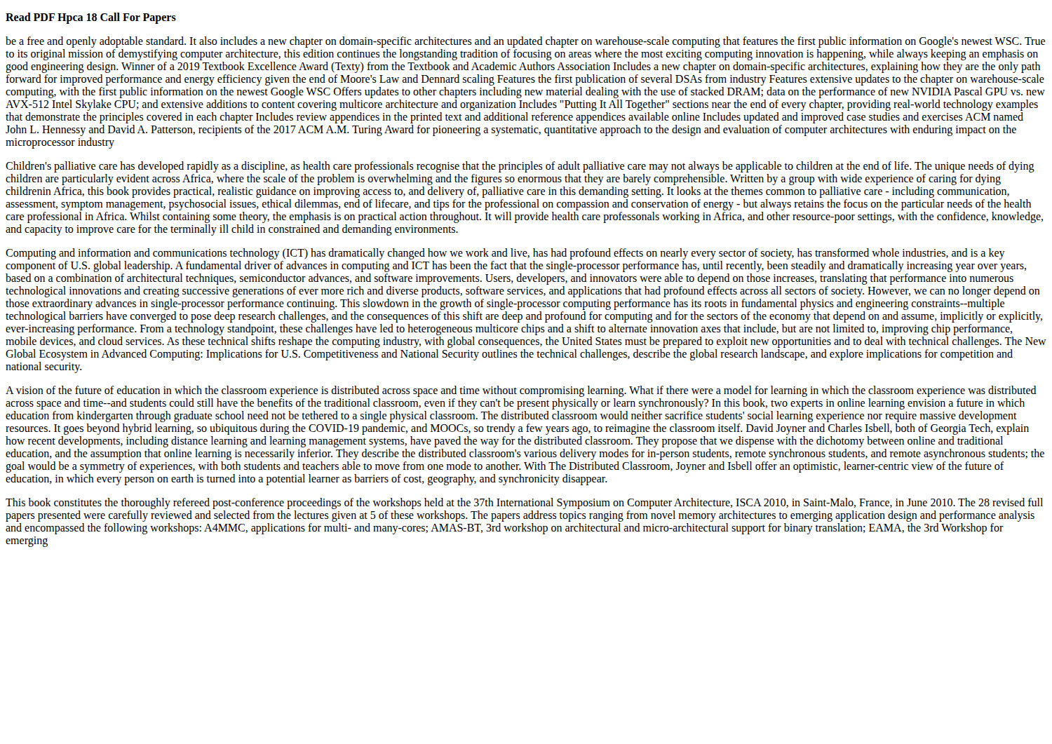Read PDF Hpca 18 Call For Papers
be a free and openly adoptable standard. It also includes a new chapter on domain-specific architectures and an updated chapter on warehouse-scale computing that features the first public information on Google's newest WSC. True to its original mission of demystifying computer architecture, this edition continues the longstanding tradition of focusing on areas where the most exciting computing innovation is happening, while always keeping an emphasis on good engineering design. Winner of a 2019 Textbook Excellence Award (Texty) from the Textbook and Academic Authors Association Includes a new chapter on domain-specific architectures, explaining how they are the only path forward for improved performance and energy efficiency given the end of Moore's Law and Dennard scaling Features the first publication of several DSAs from industry Features extensive updates to the chapter on warehouse-scale computing, with the first public information on the newest Google WSC Offers updates to other chapters including new material dealing with the use of stacked DRAM; data on the performance of new NVIDIA Pascal GPU vs. new AVX-512 Intel Skylake CPU; and extensive additions to content covering multicore architecture and organization Includes "Putting It All Together" sections near the end of every chapter, providing real-world technology examples that demonstrate the principles covered in each chapter Includes review appendices in the printed text and additional reference appendices available online Includes updated and improved case studies and exercises ACM named John L. Hennessy and David A. Patterson, recipients of the 2017 ACM A.M. Turing Award for pioneering a systematic, quantitative approach to the design and evaluation of computer architectures with enduring impact on the microprocessor industry
Children's palliative care has developed rapidly as a discipline, as health care professionals recognise that the principles of adult palliative care may not always be applicable to children at the end of life. The unique needs of dying children are particularly evident across Africa, where the scale of the problem is overwhelming and the figures so enormous that they are barely comprehensible. Written by a group with wide experience of caring for dying childrenin Africa, this book provides practical, realistic guidance on improving access to, and delivery of, palliative care in this demanding setting. It looks at the themes common to palliative care - including communication, assessment, symptom management, psychosocial issues, ethical dilemmas, end of lifecare, and tips for the professional on compassion and conservation of energy - but always retains the focus on the particular needs of the health care professional in Africa. Whilst containing some theory, the emphasis is on practical action throughout. It will provide health care professonals working in Africa, and other resource-poor settings, with the confidence, knowledge, and capacity to improve care for the terminally ill child in constrained and demanding environments.
Computing and information and communications technology (ICT) has dramatically changed how we work and live, has had profound effects on nearly every sector of society, has transformed whole industries, and is a key component of U.S. global leadership. A fundamental driver of advances in computing and ICT has been the fact that the single-processor performance has, until recently, been steadily and dramatically increasing year over years, based on a combination of architectural techniques, semiconductor advances, and software improvements. Users, developers, and innovators were able to depend on those increases, translating that performance into numerous technological innovations and creating successive generations of ever more rich and diverse products, software services, and applications that had profound effects across all sectors of society. However, we can no longer depend on those extraordinary advances in single-processor performance continuing. This slowdown in the growth of single-processor computing performance has its roots in fundamental physics and engineering constraints--multiple technological barriers have converged to pose deep research challenges, and the consequences of this shift are deep and profound for computing and for the sectors of the economy that depend on and assume, implicitly or explicitly, ever-increasing performance. From a technology standpoint, these challenges have led to heterogeneous multicore chips and a shift to alternate innovation axes that include, but are not limited to, improving chip performance, mobile devices, and cloud services. As these technical shifts reshape the computing industry, with global consequences, the United States must be prepared to exploit new opportunities and to deal with technical challenges. The New Global Ecosystem in Advanced Computing: Implications for U.S. Competitiveness and National Security outlines the technical challenges, describe the global research landscape, and explore implications for competition and national security.
A vision of the future of education in which the classroom experience is distributed across space and time without compromising learning. What if there were a model for learning in which the classroom experience was distributed across space and time--and students could still have the benefits of the traditional classroom, even if they can't be present physically or learn synchronously? In this book, two experts in online learning envision a future in which education from kindergarten through graduate school need not be tethered to a single physical classroom. The distributed classroom would neither sacrifice students' social learning experience nor require massive development resources. It goes beyond hybrid learning, so ubiquitous during the COVID-19 pandemic, and MOOCs, so trendy a few years ago, to reimagine the classroom itself. David Joyner and Charles Isbell, both of Georgia Tech, explain how recent developments, including distance learning and learning management systems, have paved the way for the distributed classroom. They propose that we dispense with the dichotomy between online and traditional education, and the assumption that online learning is necessarily inferior. They describe the distributed classroom's various delivery modes for in-person students, remote synchronous students, and remote asynchronous students; the goal would be a symmetry of experiences, with both students and teachers able to move from one mode to another. With The Distributed Classroom, Joyner and Isbell offer an optimistic, learner-centric view of the future of education, in which every person on earth is turned into a potential learner as barriers of cost, geography, and synchronicity disappear.
This book constitutes the thoroughly refereed post-conference proceedings of the workshops held at the 37th International Symposium on Computer Architecture, ISCA 2010, in Saint-Malo, France, in June 2010. The 28 revised full papers presented were carefully reviewed and selected from the lectures given at 5 of these workshops. The papers address topics ranging from novel memory architectures to emerging application design and performance analysis and encompassed the following workshops: A4MMC, applications for multi- and many-cores; AMAS-BT, 3rd workshop on architectural and micro-architectural support for binary translation; EAMA, the 3rd Workshop for emerging